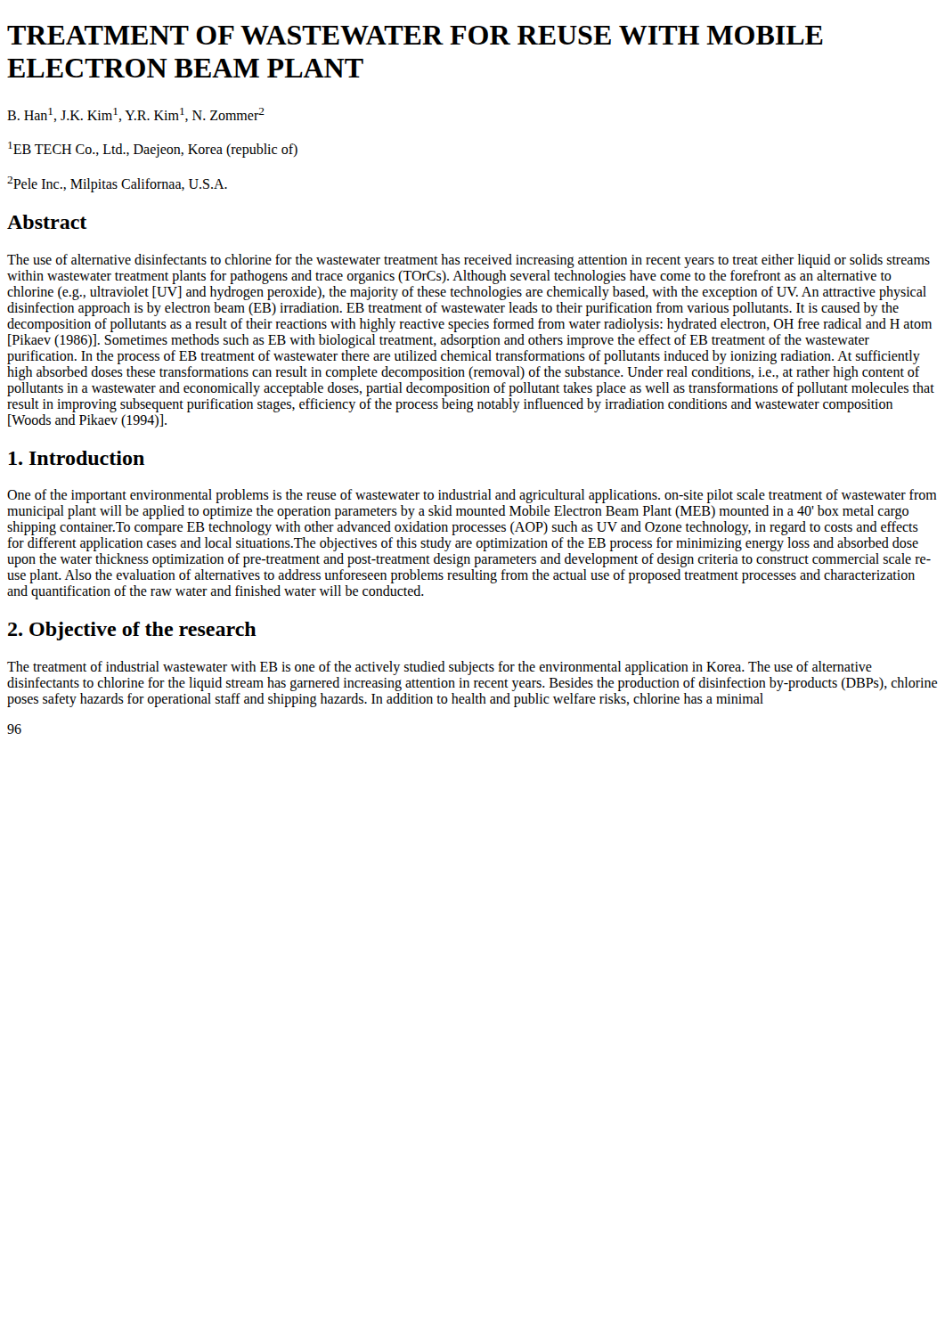TREATMENT OF WASTEWATER FOR REUSE WITH MOBILE ELECTRON BEAM PLANT
B. Han1, J.K. Kim1, Y.R. Kim1, N. Zommer2
1EB TECH Co., Ltd., Daejeon, Korea (republic of)
2Pele Inc., Milpitas Californaa, U.S.A.
Abstract
The use of alternative disinfectants to chlorine for the wastewater treatment has received increasing attention in recent years to treat either liquid or solids streams within wastewater treatment plants for pathogens and trace organics (TOrCs). Although several technologies have come to the forefront as an alternative to chlorine (e.g., ultraviolet [UV] and hydrogen peroxide), the majority of these technologies are chemically based, with the exception of UV. An attractive physical disinfection approach is by electron beam (EB) irradiation. EB treatment of wastewater leads to their purification from various pollutants. It is caused by the decomposition of pollutants as a result of their reactions with highly reactive species formed from water radiolysis: hydrated electron, OH free radical and H atom [Pikaev (1986)]. Sometimes methods such as EB with biological treatment, adsorption and others improve the effect of EB treatment of the wastewater purification. In the process of EB treatment of wastewater there are utilized chemical transformations of pollutants induced by ionizing radiation. At sufficiently high absorbed doses these transformations can result in complete decomposition (removal) of the substance. Under real conditions, i.e., at rather high content of pollutants in a wastewater and economically acceptable doses, partial decomposition of pollutant takes place as well as transformations of pollutant molecules that result in improving subsequent purification stages, efficiency of the process being notably influenced by irradiation conditions and wastewater composition [Woods and Pikaev (1994)].
1. Introduction
One of the important environmental problems is the reuse of wastewater to industrial and agricultural applications. on-site pilot scale treatment of wastewater from municipal plant will be applied to optimize the operation parameters by a skid mounted Mobile Electron Beam Plant (MEB) mounted in a 40' box metal cargo shipping container.To compare EB technology with other advanced oxidation processes (AOP) such as UV and Ozone technology, in regard to costs and effects for different application cases and local situations.The objectives of this study are optimization of the EB process for minimizing energy loss and absorbed dose upon the water thickness optimization of pre-treatment and post-treatment design parameters and development of design criteria to construct commercial scale re-use plant. Also the evaluation of alternatives to address unforeseen problems resulting from the actual use of proposed treatment processes and characterization and quantification of the raw water and finished water will be conducted.
2. Objective of the research
The treatment of industrial wastewater with EB is one of the actively studied subjects for the environmental application in Korea. The use of alternative disinfectants to chlorine for the liquid stream has garnered increasing attention in recent years. Besides the production of disinfection by-products (DBPs), chlorine poses safety hazards for operational staff and shipping hazards. In addition to health and public welfare risks, chlorine has a minimal
96